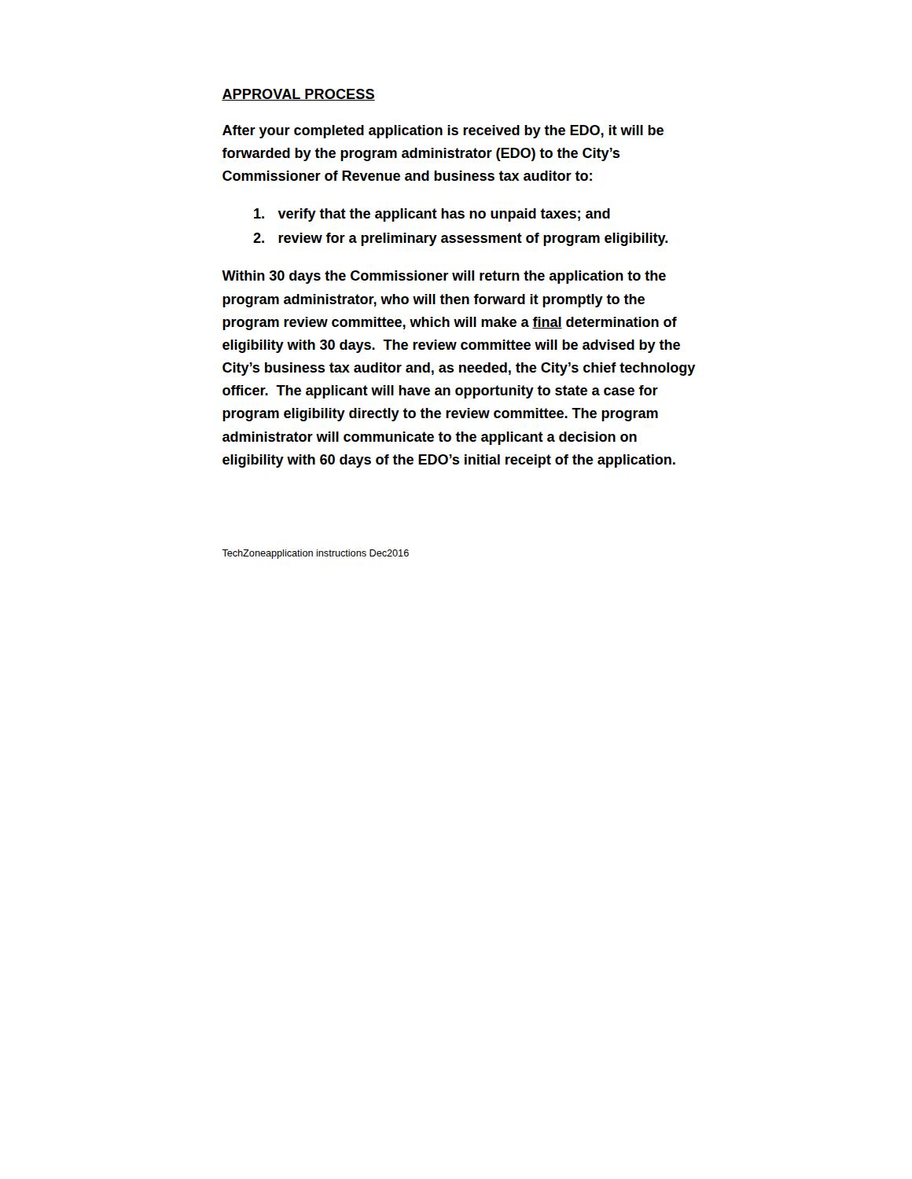APPROVAL PROCESS
After your completed application is received by the EDO, it will be forwarded by the program administrator (EDO) to the City’s Commissioner of Revenue and business tax auditor to:
verify that the applicant has no unpaid taxes; and
review for a preliminary assessment of program eligibility.
Within 30 days the Commissioner will return the application to the program administrator, who will then forward it promptly to the program review committee, which will make a final determination of eligibility with 30 days. The review committee will be advised by the City’s business tax auditor and, as needed, the City’s chief technology officer. The applicant will have an opportunity to state a case for program eligibility directly to the review committee. The program administrator will communicate to the applicant a decision on eligibility with 60 days of the EDO’s initial receipt of the application.
TechZoneapplication instructions Dec2016